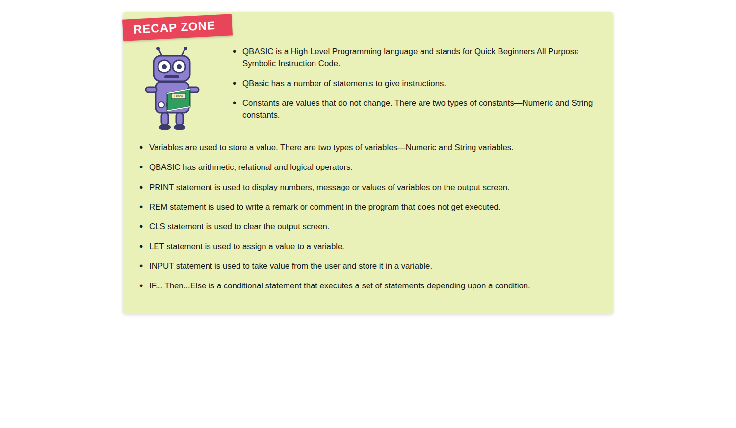RECAP ZONE
Book
QBASIC is a High Level Programming language and stands for Quick Beginners All Purpose Symbolic Instruction Code.
QBasic has a number of statements to give instructions.
Constants are values that do not change. There are two types of constants—Numeric and String constants.
Variables are used to store a value. There are two types of variables—Numeric and String variables.
QBASIC has arithmetic, relational and logical operators.
PRINT statement is used to display numbers, message or values of variables on the output screen.
REM statement is used to write a remark or comment in the program that does not get executed.
CLS statement is used to clear the output screen.
LET statement is used to assign a value to a variable.
INPUT statement is used to take value from the user and store it in a variable.
IF... Then...Else is a conditional statement that executes a set of statements depending upon a condition.